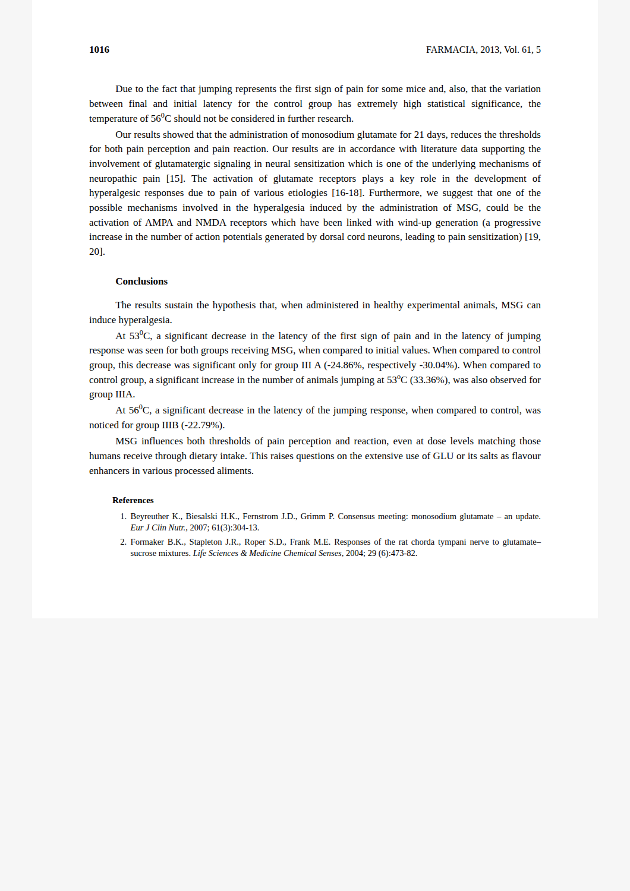1016 FARMACIA, 2013, Vol. 61, 5
Due to the fact that jumping represents the first sign of pain for some mice and, also, that the variation between final and initial latency for the control group has extremely high statistical significance, the temperature of 560 C should not be considered in further research.
Our results showed that the administration of monosodium glutamate for 21 days, reduces the thresholds for both pain perception and pain reaction. Our results are in accordance with literature data supporting the involvement of glutamatergic signaling in neural sensitization which is one of the underlying mechanisms of neuropathic pain [15]. The activation of glutamate receptors plays a key role in the development of hyperalgesic responses due to pain of various etiologies [16-18]. Furthermore, we suggest that one of the possible mechanisms involved in the hyperalgesia induced by the administration of MSG, could be the activation of AMPA and NMDA receptors which have been linked with wind-up generation (a progressive increase in the number of action potentials generated by dorsal cord neurons, leading to pain sensitization) [19, 20].
Conclusions
The results sustain the hypothesis that, when administered in healthy experimental animals, MSG can induce hyperalgesia.
At 530 C, a significant decrease in the latency of the first sign of pain and in the latency of jumping response was seen for both groups receiving MSG, when compared to initial values. When compared to control group, this decrease was significant only for group III A (-24.86%, respectively -30.04%). When compared to control group, a significant increase in the number of animals jumping at 53o C (33.36%), was also observed for group IIIA.
At 560 C, a significant decrease in the latency of the jumping response, when compared to control, was noticed for group IIIB (-22.79%).
MSG influences both thresholds of pain perception and reaction, even at dose levels matching those humans receive through dietary intake. This raises questions on the extensive use of GLU or its salts as flavour enhancers in various processed aliments.
References
Beyreuther K., Biesalski H.K., Fernstrom J.D., Grimm P. Consensus meeting: monosodium glutamate – an update. Eur J Clin Nutr., 2007; 61(3):304-13.
Formaker B.K., Stapleton J.R., Roper S.D., Frank M.E. Responses of the rat chorda tympani nerve to glutamate–sucrose mixtures. Life Sciences & Medicine Chemical Senses, 2004; 29 (6):473-82.